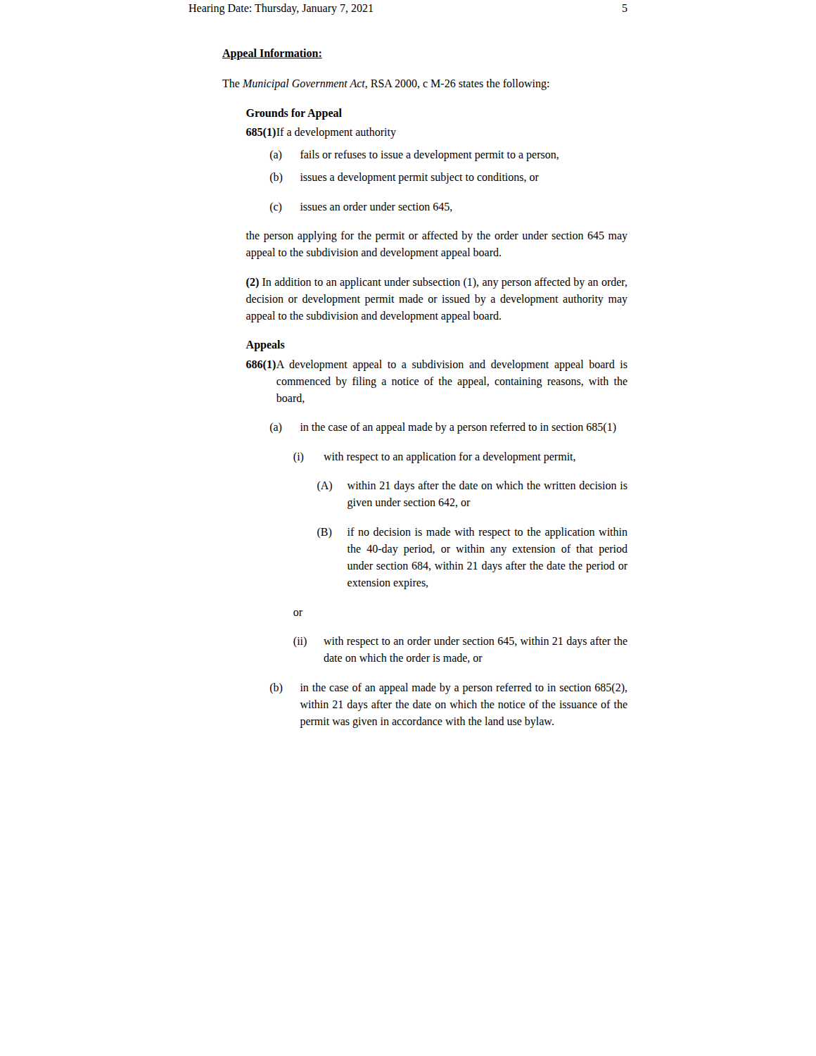Hearing Date: Thursday, January 7, 2021
5
Appeal Information:
The Municipal Government Act, RSA 2000, c M-26 states the following:
Grounds for Appeal
685(1)
If a development authority
(a)
fails or refuses to issue a development permit to a person,
(b)
issues a development permit subject to conditions, or
(c)
issues an order under section 645,
the person applying for the permit or affected by the order under section 645 may appeal to the subdivision and development appeal board.
(2) In addition to an applicant under subsection (1), any person affected by an order, decision or development permit made or issued by a development authority may appeal to the subdivision and development appeal board.
Appeals
686(1)
A development appeal to a subdivision and development appeal board is commenced by filing a notice of the appeal, containing reasons, with the board,
(a)
in the case of an appeal made by a person referred to in section 685(1)
(i)
with respect to an application for a development permit,
(A)
within 21 days after the date on which the written decision is given under section 642, or
(B)
if no decision is made with respect to the application within the 40-day period, or within any extension of that period under section 684, within 21 days after the date the period or extension expires,
or
(ii)
with respect to an order under section 645, within 21 days after the date on which the order is made, or
(b)
in the case of an appeal made by a person referred to in section 685(2), within 21 days after the date on which the notice of the issuance of the permit was given in accordance with the land use bylaw.